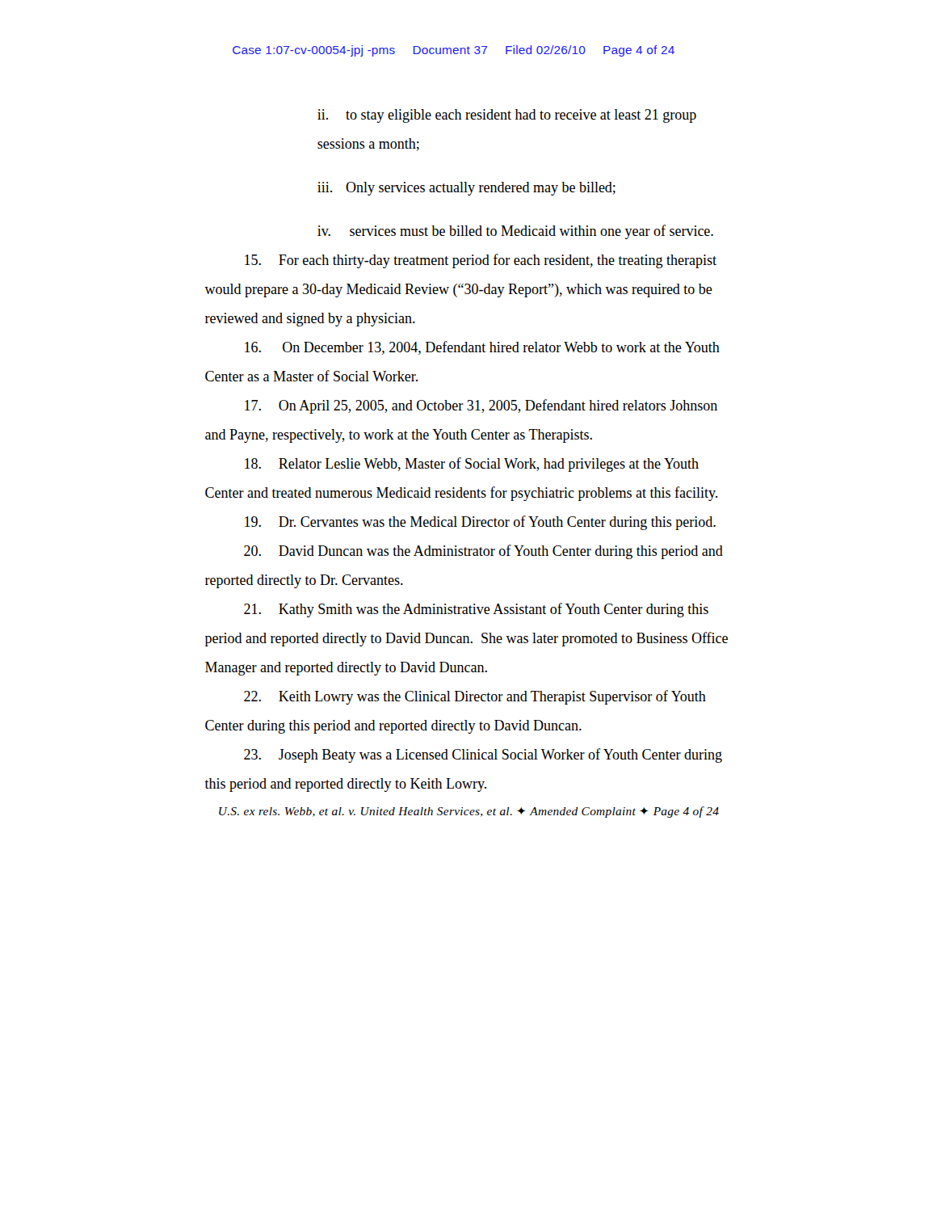Case 1:07-cv-00054-jpj -pms Document 37 Filed 02/26/10 Page 4 of 24
ii. to stay eligible each resident had to receive at least 21 group sessions a month;
iii. Only services actually rendered may be billed;
iv. services must be billed to Medicaid within one year of service.
15. For each thirty-day treatment period for each resident, the treating therapist would prepare a 30-day Medicaid Review (“30-day Report”), which was required to be reviewed and signed by a physician.
16. On December 13, 2004, Defendant hired relator Webb to work at the Youth Center as a Master of Social Worker.
17. On April 25, 2005, and October 31, 2005, Defendant hired relators Johnson and Payne, respectively, to work at the Youth Center as Therapists.
18. Relator Leslie Webb, Master of Social Work, had privileges at the Youth Center and treated numerous Medicaid residents for psychiatric problems at this facility.
19. Dr. Cervantes was the Medical Director of Youth Center during this period.
20. David Duncan was the Administrator of Youth Center during this period and reported directly to Dr. Cervantes.
21. Kathy Smith was the Administrative Assistant of Youth Center during this period and reported directly to David Duncan. She was later promoted to Business Office Manager and reported directly to David Duncan.
22. Keith Lowry was the Clinical Director and Therapist Supervisor of Youth Center during this period and reported directly to David Duncan.
23. Joseph Beaty was a Licensed Clinical Social Worker of Youth Center during this period and reported directly to Keith Lowry.
U.S. ex rels. Webb, et al. v. United Health Services, et al. ✦ Amended Complaint ✦ Page 4 of 24